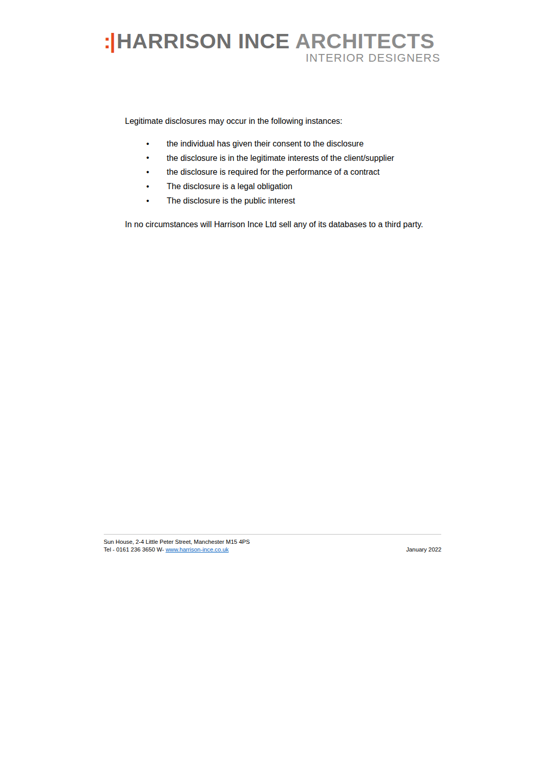:|HARRISON INCE ARCHITECTS
INTERIOR DESIGNERS
Legitimate disclosures may occur in the following instances:
the individual has given their consent to the disclosure
the disclosure is in the legitimate interests of the client/supplier
the disclosure is required for the performance of a contract
The disclosure is a legal obligation
The disclosure is the public interest
In no circumstances will Harrison Ince Ltd sell any of its databases to a third party.
Sun House, 2-4 Little Peter Street, Manchester M15 4PS
Tel - 0161 236 3650 W- www.harrison-ince.co.uk
January 2022